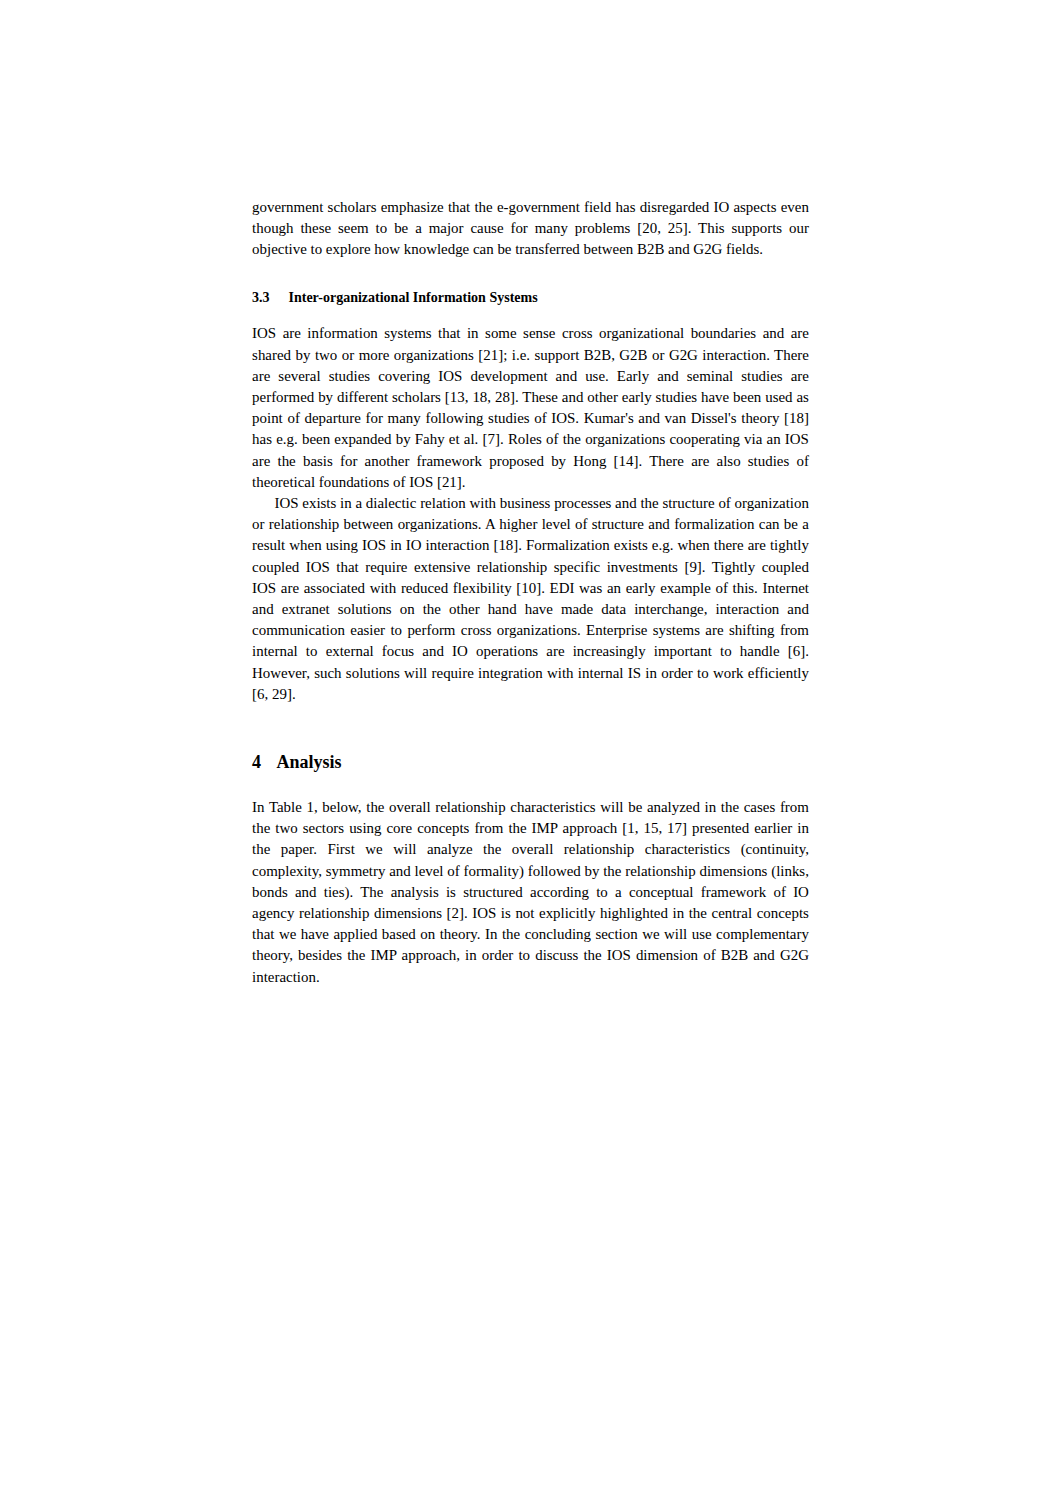government scholars emphasize that the e-government field has disregarded IO aspects even though these seem to be a major cause for many problems [20, 25]. This supports our objective to explore how knowledge can be transferred between B2B and G2G fields.
3.3 Inter-organizational Information Systems
IOS are information systems that in some sense cross organizational boundaries and are shared by two or more organizations [21]; i.e. support B2B, G2B or G2G interaction. There are several studies covering IOS development and use. Early and seminal studies are performed by different scholars [13, 18, 28]. These and other early studies have been used as point of departure for many following studies of IOS. Kumar's and van Dissel's theory [18] has e.g. been expanded by Fahy et al. [7]. Roles of the organizations cooperating via an IOS are the basis for another framework proposed by Hong [14]. There are also studies of theoretical foundations of IOS [21].
IOS exists in a dialectic relation with business processes and the structure of organization or relationship between organizations. A higher level of structure and formalization can be a result when using IOS in IO interaction [18]. Formalization exists e.g. when there are tightly coupled IOS that require extensive relationship specific investments [9]. Tightly coupled IOS are associated with reduced flexibility [10]. EDI was an early example of this. Internet and extranet solutions on the other hand have made data interchange, interaction and communication easier to perform cross organizations. Enterprise systems are shifting from internal to external focus and IO operations are increasingly important to handle [6]. However, such solutions will require integration with internal IS in order to work efficiently [6, 29].
4 Analysis
In Table 1, below, the overall relationship characteristics will be analyzed in the cases from the two sectors using core concepts from the IMP approach [1, 15, 17] presented earlier in the paper. First we will analyze the overall relationship characteristics (continuity, complexity, symmetry and level of formality) followed by the relationship dimensions (links, bonds and ties). The analysis is structured according to a conceptual framework of IO agency relationship dimensions [2]. IOS is not explicitly highlighted in the central concepts that we have applied based on theory. In the concluding section we will use complementary theory, besides the IMP approach, in order to discuss the IOS dimension of B2B and G2G interaction.